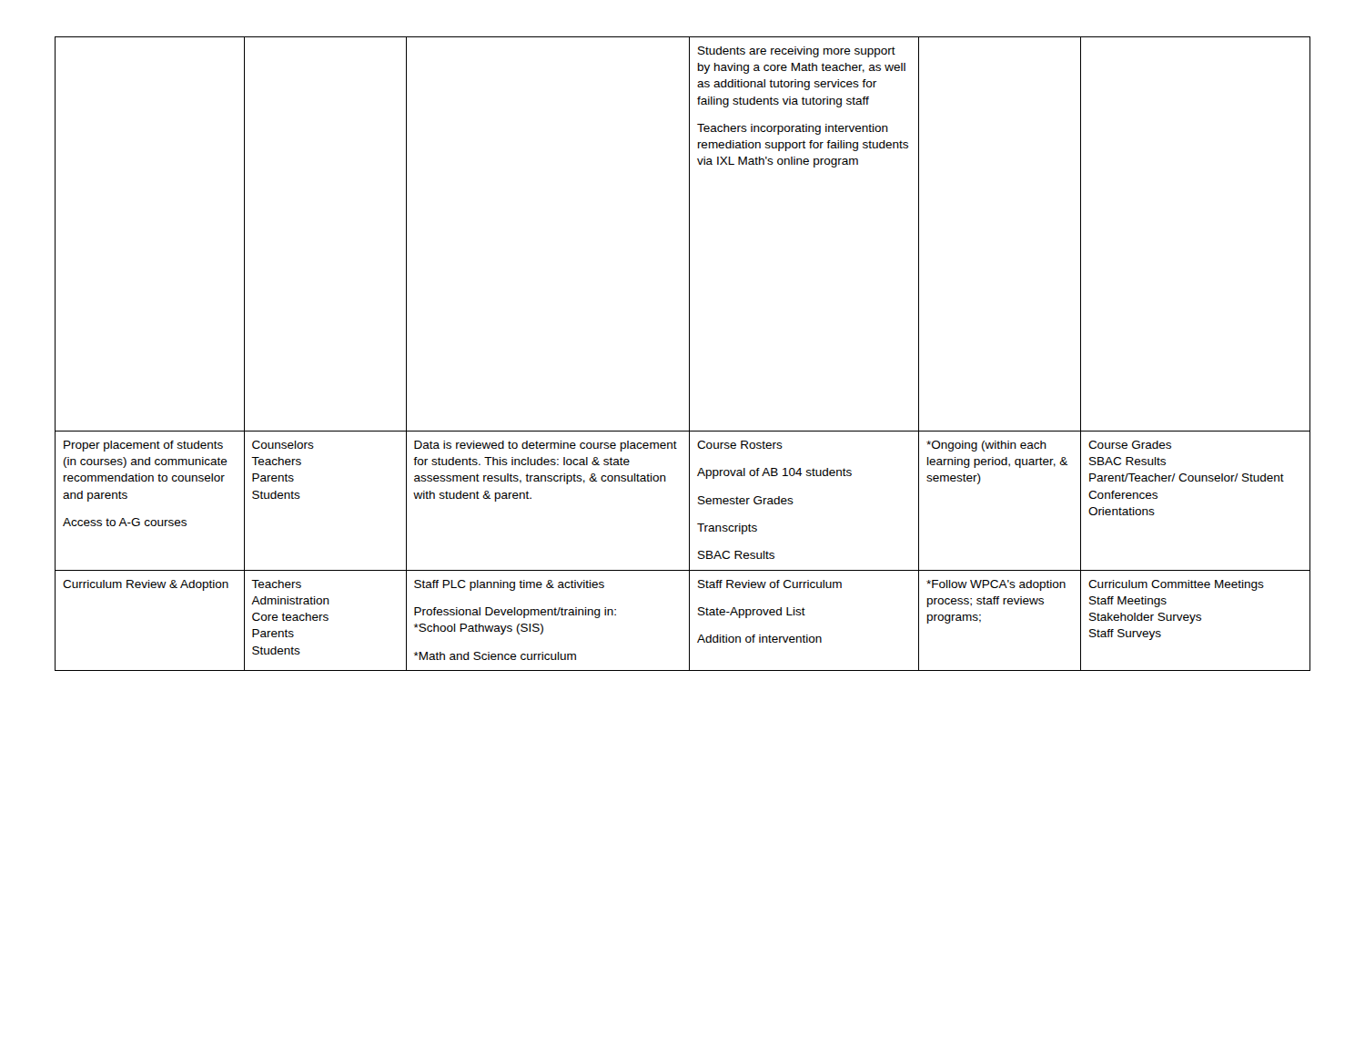| | | | Students are receiving more support by having a core Math teacher, as well as additional tutoring services for failing students via tutoring staff Teachers incorporating intervention remediation support for failing students via IXL Math's online program | | |
| Proper placement of students (in courses) and communicate recommendation to counselor and parents Access to A-G courses | Counselors Teachers Parents Students | Data is reviewed to determine course placement for students. This includes: local & state assessment results, transcripts, & consultation with student & parent. | Course Rosters Approval of AB 104 students Semester Grades Transcripts SBAC Results | *Ongoing (within each learning period, quarter, & semester) | Course Grades SBAC Results Parent/Teacher/ Counselor/ Student Conferences Orientations |
| Curriculum Review & Adoption | Teachers Administration Core teachers Parents Students | Staff PLC planning time & activities Professional Development/training in: *School Pathways (SIS) *Math and Science curriculum | Staff Review of Curriculum State-Approved List Addition of intervention | *Follow WPCA's adoption process; staff reviews programs; | Curriculum Committee Meetings Staff Meetings Stakeholder Surveys Staff Surveys |